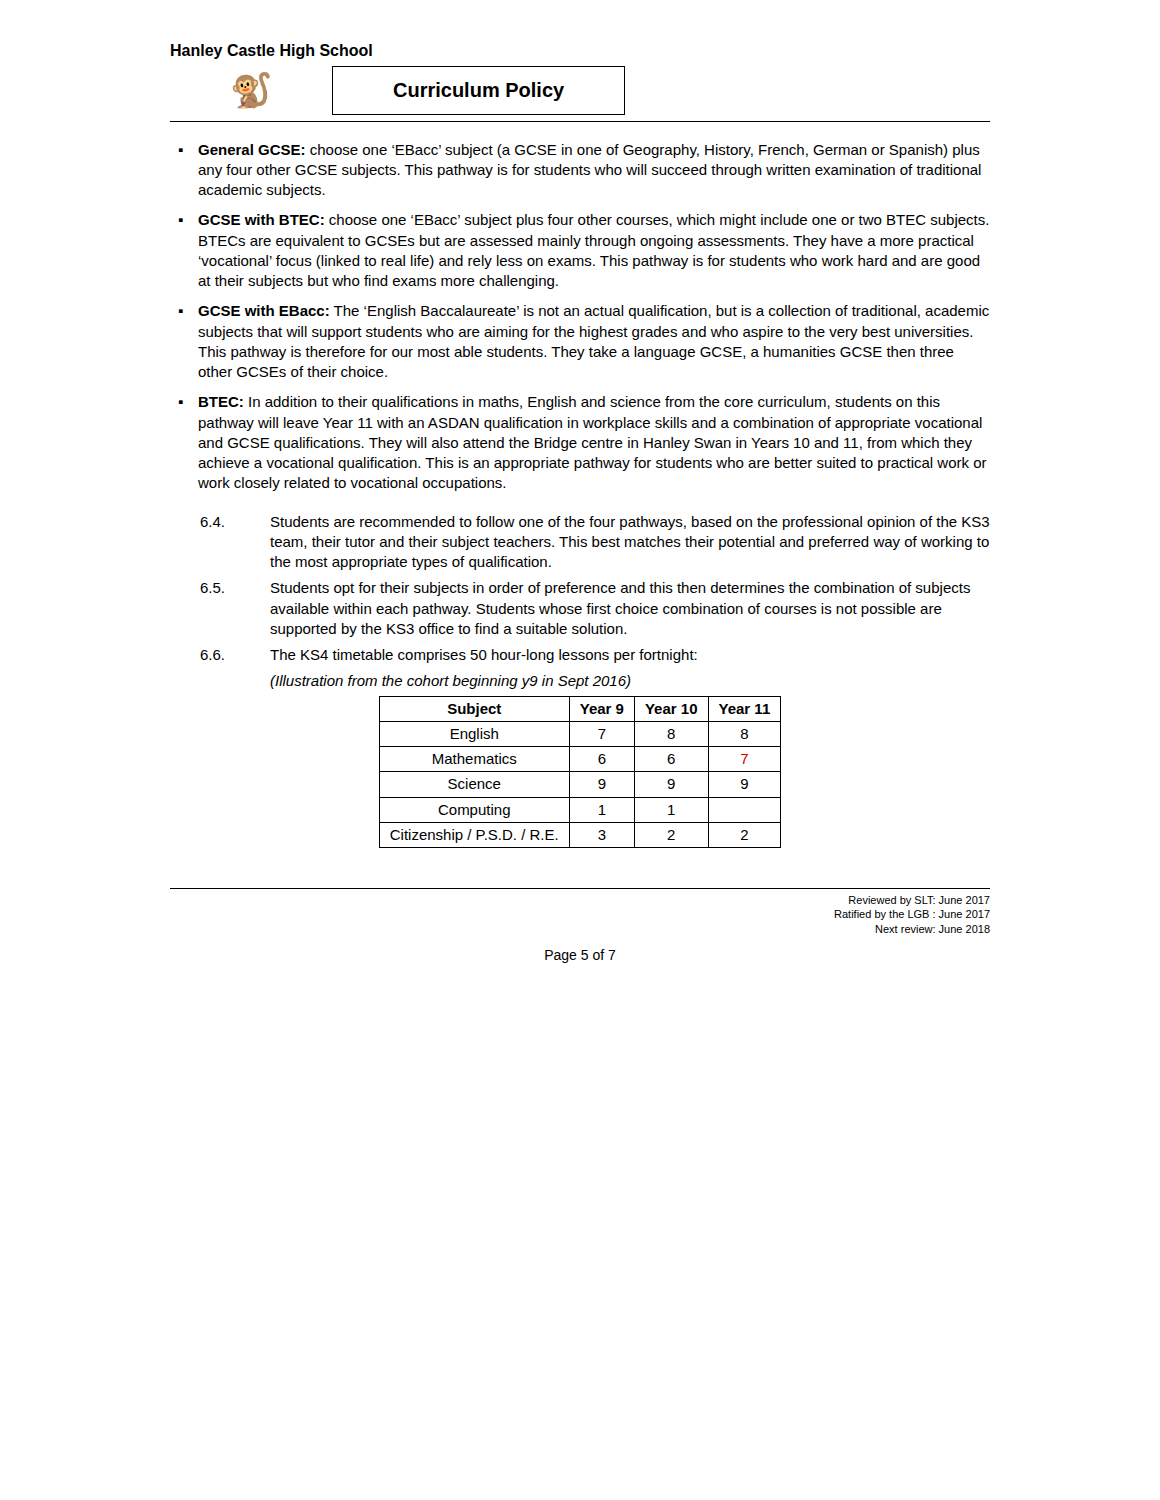Hanley Castle High School
🐒
Curriculum Policy
General GCSE: choose one ‘EBacc’ subject (a GCSE in one of Geography, History, French, German or Spanish) plus any four other GCSE subjects. This pathway is for students who will succeed through written examination of traditional academic subjects.
GCSE with BTEC: choose one ‘EBacc’ subject plus four other courses, which might include one or two BTEC subjects. BTECs are equivalent to GCSEs but are assessed mainly through ongoing assessments. They have a more practical ‘vocational’ focus (linked to real life) and rely less on exams. This pathway is for students who work hard and are good at their subjects but who find exams more challenging.
GCSE with EBacc: The ‘English Baccalaureate’ is not an actual qualification, but is a collection of traditional, academic subjects that will support students who are aiming for the highest grades and who aspire to the very best universities. This pathway is therefore for our most able students. They take a language GCSE, a humanities GCSE then three other GCSEs of their choice.
BTEC: In addition to their qualifications in maths, English and science from the core curriculum, students on this pathway will leave Year 11 with an ASDAN qualification in workplace skills and a combination of appropriate vocational and GCSE qualifications. They will also attend the Bridge centre in Hanley Swan in Years 10 and 11, from which they achieve a vocational qualification. This is an appropriate pathway for students who are better suited to practical work or work closely related to vocational occupations.
6.4. Students are recommended to follow one of the four pathways, based on the professional opinion of the KS3 team, their tutor and their subject teachers. This best matches their potential and preferred way of working to the most appropriate types of qualification.
6.5. Students opt for their subjects in order of preference and this then determines the combination of subjects available within each pathway. Students whose first choice combination of courses is not possible are supported by the KS3 office to find a suitable solution.
6.6. The KS4 timetable comprises 50 hour-long lessons per fortnight:
(Illustration from the cohort beginning y9 in Sept 2016)
| Subject | Year 9 | Year 10 | Year 11 |
| --- | --- | --- | --- |
| English | 7 | 8 | 8 |
| Mathematics | 6 | 6 | 7 |
| Science | 9 | 9 | 9 |
| Computing | 1 | 1 | |
| Citizenship / P.S.D. / R.E. | 3 | 2 | 2 |
Reviewed by SLT: June 2017
Ratified by the LGB : June 2017
Next review: June 2018
Page 5 of 7